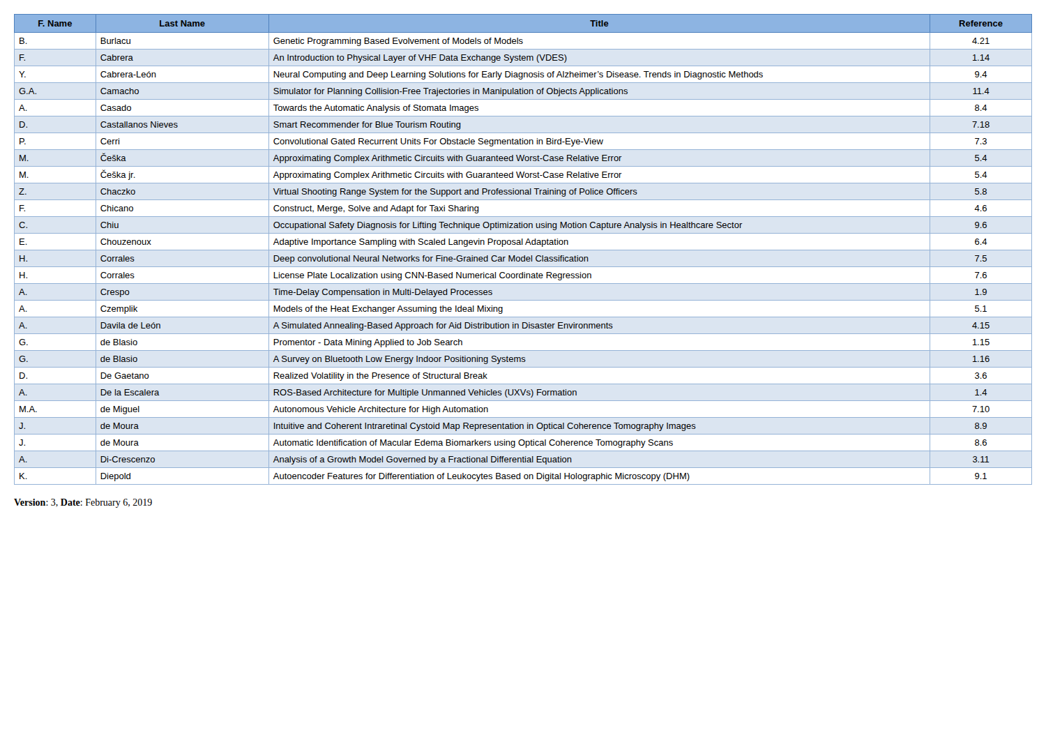| F. Name | Last Name | Title | Reference |
| --- | --- | --- | --- |
| B. | Burlacu | Genetic Programming Based Evolvement of Models of Models | 4.21 |
| F. | Cabrera | An Introduction to Physical Layer of VHF Data Exchange System (VDES) | 1.14 |
| Y. | Cabrera-León | Neural Computing and Deep Learning Solutions for Early Diagnosis of Alzheimer’s Disease. Trends in Diagnostic Methods | 9.4 |
| G.A. | Camacho | Simulator for Planning Collision-Free Trajectories in Manipulation of Objects Applications | 11.4 |
| A. | Casado | Towards the Automatic Analysis of Stomata Images | 8.4 |
| D. | Castallanos Nieves | Smart Recommender for Blue Tourism Routing | 7.18 |
| P. | Cerri | Convolutional Gated Recurrent Units For Obstacle Segmentation in Bird-Eye-View | 7.3 |
| M. | Češka | Approximating Complex Arithmetic Circuits with Guaranteed Worst-Case Relative Error | 5.4 |
| M. | Češka jr. | Approximating Complex Arithmetic Circuits with Guaranteed Worst-Case Relative Error | 5.4 |
| Z. | Chaczko | Virtual Shooting Range System for the Support and Professional Training of Police Officers | 5.8 |
| F. | Chicano | Construct, Merge, Solve and Adapt for Taxi Sharing | 4.6 |
| C. | Chiu | Occupational Safety Diagnosis for Lifting Technique Optimization using Motion Capture Analysis in Healthcare Sector | 9.6 |
| E. | Chouzenoux | Adaptive Importance Sampling with Scaled Langevin Proposal Adaptation | 6.4 |
| H. | Corrales | Deep convolutional Neural Networks for Fine-Grained Car Model Classification | 7.5 |
| H. | Corrales | License Plate Localization using CNN-Based Numerical Coordinate Regression | 7.6 |
| A. | Crespo | Time-Delay Compensation in Multi-Delayed Processes | 1.9 |
| A. | Czemplik | Models of the Heat Exchanger Assuming the Ideal Mixing | 5.1 |
| A. | Davila de León | A Simulated Annealing-Based Approach for Aid Distribution in Disaster Environments | 4.15 |
| G. | de Blasio | Promentor - Data Mining Applied to Job Search | 1.15 |
| G. | de Blasio | A Survey on Bluetooth Low Energy Indoor Positioning Systems | 1.16 |
| D. | De Gaetano | Realized Volatility in the Presence of Structural Break | 3.6 |
| A. | De la Escalera | ROS-Based Architecture for Multiple Unmanned Vehicles (UXVs) Formation | 1.4 |
| M.A. | de Miguel | Autonomous Vehicle Architecture for High Automation | 7.10 |
| J. | de Moura | Intuitive and Coherent Intraretinal Cystoid Map Representation in Optical Coherence Tomography Images | 8.9 |
| J. | de Moura | Automatic Identification of Macular Edema Biomarkers using Optical Coherence Tomography Scans | 8.6 |
| A. | Di-Crescenzo | Analysis of a Growth Model Governed by a Fractional Differential Equation | 3.11 |
| K. | Diepold | Autoencoder Features for Differentiation of Leukocytes Based on Digital Holographic Microscopy (DHM) | 9.1 |
Version: 3, Date: February 6, 2019